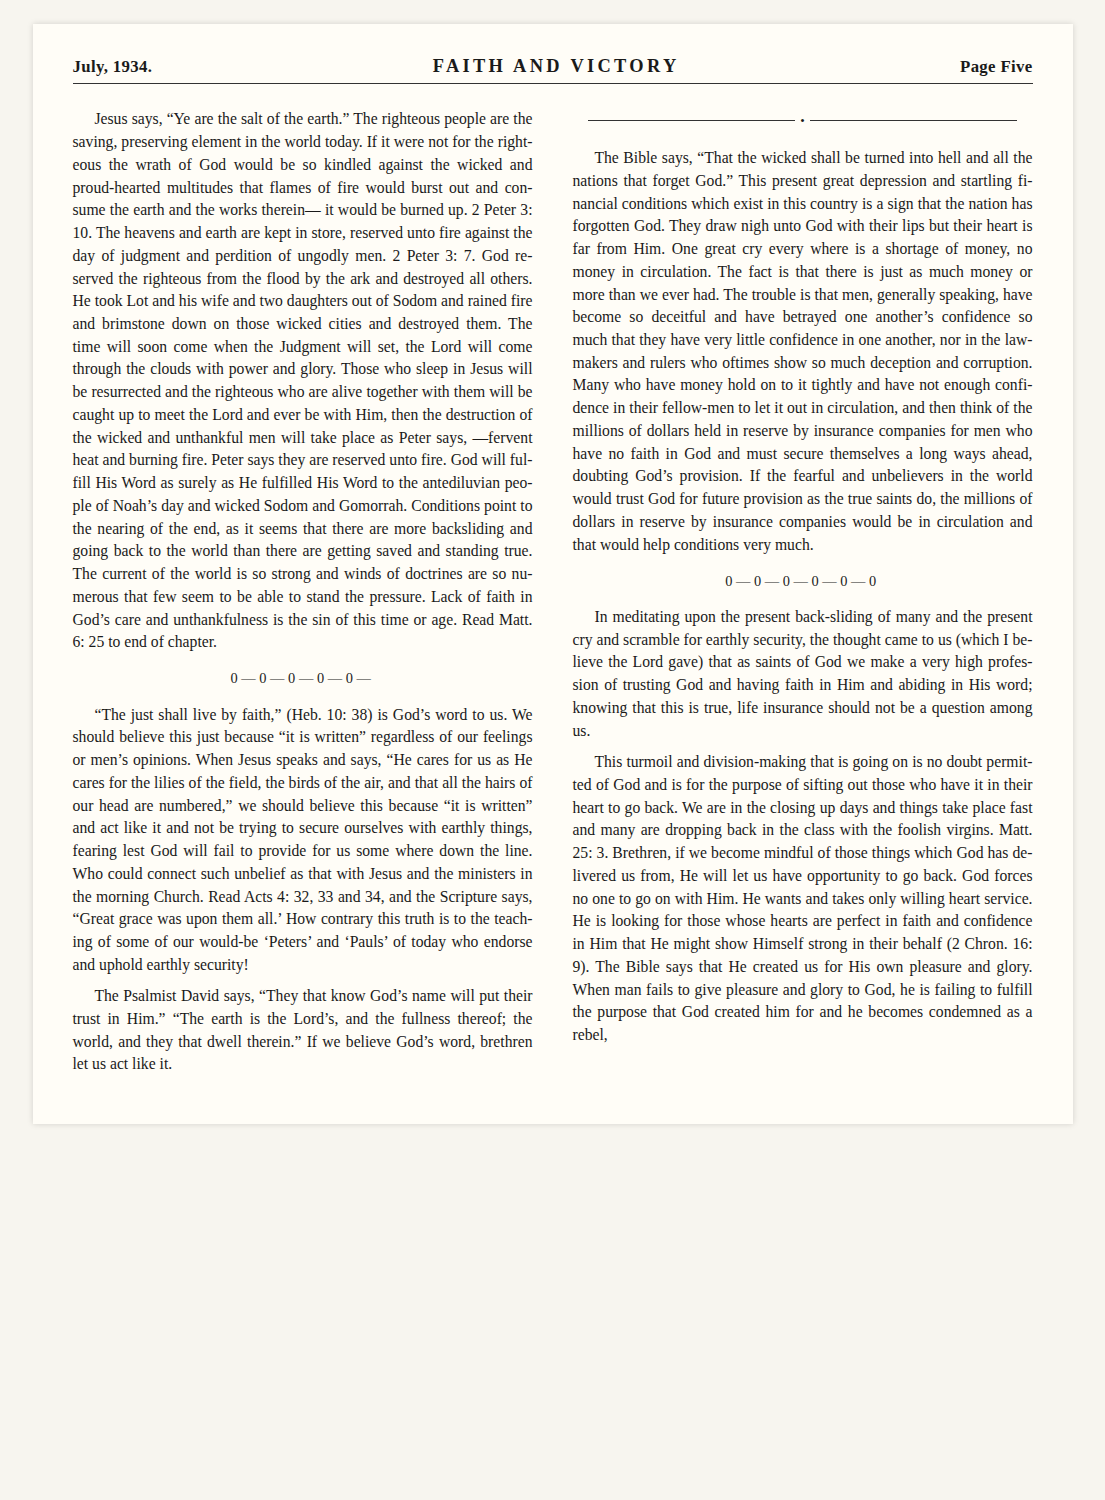July, 1934. Faith and Victory Page Five
Jesus says, “Ye are the salt of the earth.” The righteous people are the saving, preserving element in the world today. If it were not for the righteous the wrath of God would be so kindled against the wicked and proud-hearted multitudes that flames of fire would burst out and consume the earth and the works therein— it would be burned up. 2 Peter 3: 10. The heavens and earth are kept in store, reserved unto fire against the day of judgment and perdition of ungodly men. 2 Peter 3: 7. God reserved the righteous from the flood by the ark and destroyed all others. He took Lot and his wife and two daughters out of Sodom and rained fire and brimstone down on those wicked cities and destroyed them. The time will soon come when the Judgment will set, the Lord will come through the clouds with power and glory. Those who sleep in Jesus will be resurrected and the righteous who are alive together with them will be caught up to meet the Lord and ever be with Him, then the destruction of the wicked and unthankful men will take place as Peter says, —fervent heat and burning fire. Peter says they are reserved unto fire. God will fulfill His Word as surely as He fulfilled His Word to the antediluvian people of Noah’s day and wicked Sodom and Gomorrah. Conditions point to the nearing of the end, as it seems that there are more backsliding and going back to the world than there are getting saved and standing true. The current of the world is so strong and winds of doctrines are so numerous that few seem to be able to stand the pressure. Lack of faith in God’s care and unthankfulness is the sin of this time or age. Read Matt. 6: 25 to end of chapter.
0—0—0—0—0—
“The just shall live by faith,” (Heb. 10: 38) is God’s word to us. We should believe this just because “it is written” regardless of our feelings or men’s opinions. When Jesus speaks and says, “He cares for us as He cares for the lilies of the field, the birds of the air, and that all the hairs of our head are numbered,” we should believe this because “it is written” and act like it and not be trying to secure ourselves with earthly things, fearing lest God will fail to provide for us some where down the line. Who could connect such unbelief as that with Jesus and the ministers in the morning Church. Read Acts 4: 32, 33 and 34, and the Scripture says, “Great grace was upon them all.’ How contrary this truth is to the teaching of some of our would-be ‘Peters’ and ‘Pauls’ of today who endorse and uphold earthly security!
The Psalmist David says, “They that know God’s name will put their trust in Him.” “The earth is the Lord’s, and the fullness thereof; the world, and they that dwell therein.” If we believe God’s word, brethren let us act like it.
•
The Bible says, “That the wicked shall be turned into hell and all the nations that forget God.” This present great depression and startling financial conditions which exist in this country is a sign that the nation has forgotten God. They draw nigh unto God with their lips but their heart is far from Him. One great cry every where is a shortage of money, no money in circulation. The fact is that there is just as much money or more than we ever had. The trouble is that men, generally speaking, have become so deceitful and have betrayed one another’s confidence so much that they have very little confidence in one another, nor in the law-makers and rulers who oftimes show so much deception and corruption. Many who have money hold on to it tightly and have not enough confidence in their fellow-men to let it out in circulation, and then think of the millions of dollars held in reserve by insurance companies for men who have no faith in God and must secure themselves a long ways ahead, doubting God’s provision. If the fearful and unbelievers in the world would trust God for future provision as the true saints do, the millions of dollars in reserve by insurance companies would be in circulation and that would help conditions very much.
0—0—0—0—0—0
In meditating upon the present back-sliding of many and the present cry and scramble for earthly security, the thought came to us (which I believe the Lord gave) that as saints of God we make a very high profession of trusting God and having faith in Him and abiding in His word; knowing that this is true, life insurance should not be a question among us.
This turmoil and division-making that is going on is no doubt permitted of God and is for the purpose of sifting out those who have it in their heart to go back. We are in the closing up days and things take place fast and many are dropping back in the class with the foolish virgins. Matt. 25: 3. Brethren, if we become mindful of those things which God has delivered us from, He will let us have opportunity to go back. God forces no one to go on with Him. He wants and takes only willing heart service. He is looking for those whose hearts are perfect in faith and confidence in Him that He might show Himself strong in their behalf (2 Chron. 16: 9). The Bible says that He created us for His own pleasure and glory. When man fails to give pleasure and glory to God, he is failing to fulfill the purpose that God created him for and he becomes condemned as a rebel,